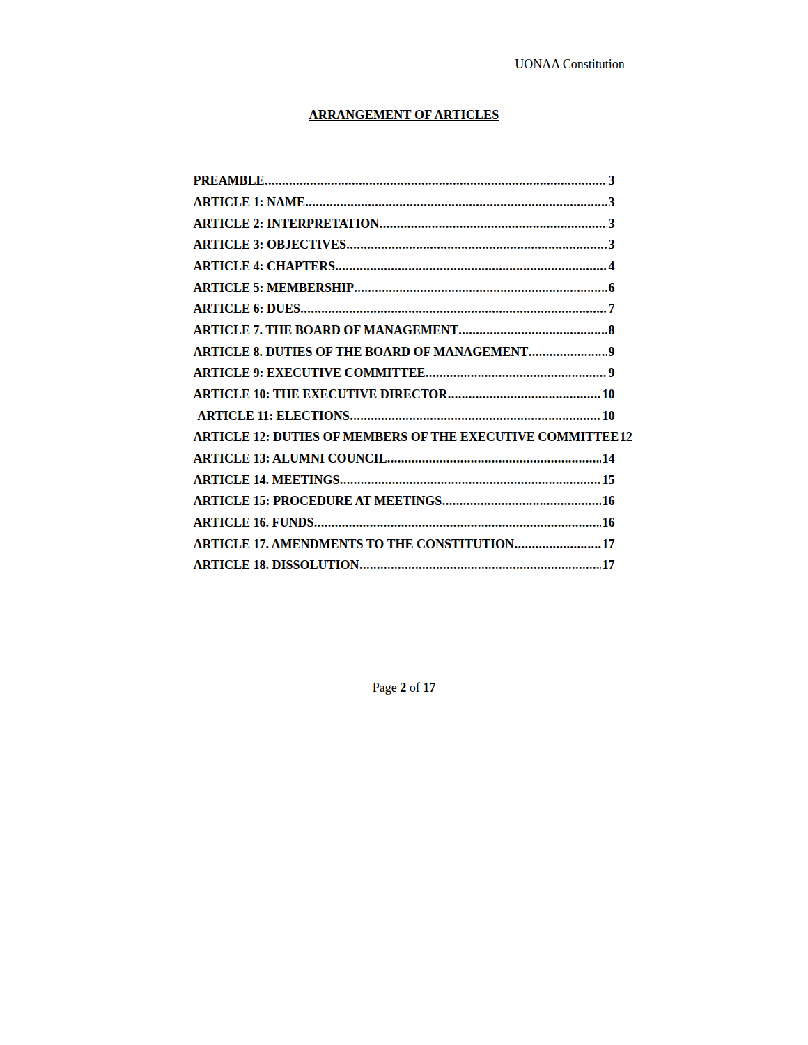UONAA Constitution
ARRANGEMENT OF ARTICLES
PREAMBLE 3
ARTICLE 1: NAME 3
ARTICLE 2: INTERPRETATION 3
ARTICLE 3: OBJECTIVES 3
ARTICLE 4: CHAPTERS 4
ARTICLE 5: MEMBERSHIP 6
ARTICLE 6: DUES 7
ARTICLE 7. THE BOARD OF MANAGEMENT 8
ARTICLE 8. DUTIES OF THE BOARD OF MANAGEMENT 9
ARTICLE 9: EXECUTIVE COMMITTEE 9
ARTICLE 10: THE EXECUTIVE DIRECTOR 10
ARTICLE 11: ELECTIONS 10
ARTICLE 12: DUTIES OF MEMBERS OF THE EXECUTIVE COMMITTEE 12
ARTICLE 13: ALUMNI COUNCIL 14
ARTICLE 14. MEETINGS 15
ARTICLE 15: PROCEDURE AT MEETINGS 16
ARTICLE 16. FUNDS 16
ARTICLE 17. AMENDMENTS TO THE CONSTITUTION 17
ARTICLE 18. DISSOLUTION 17
Page 2 of 17